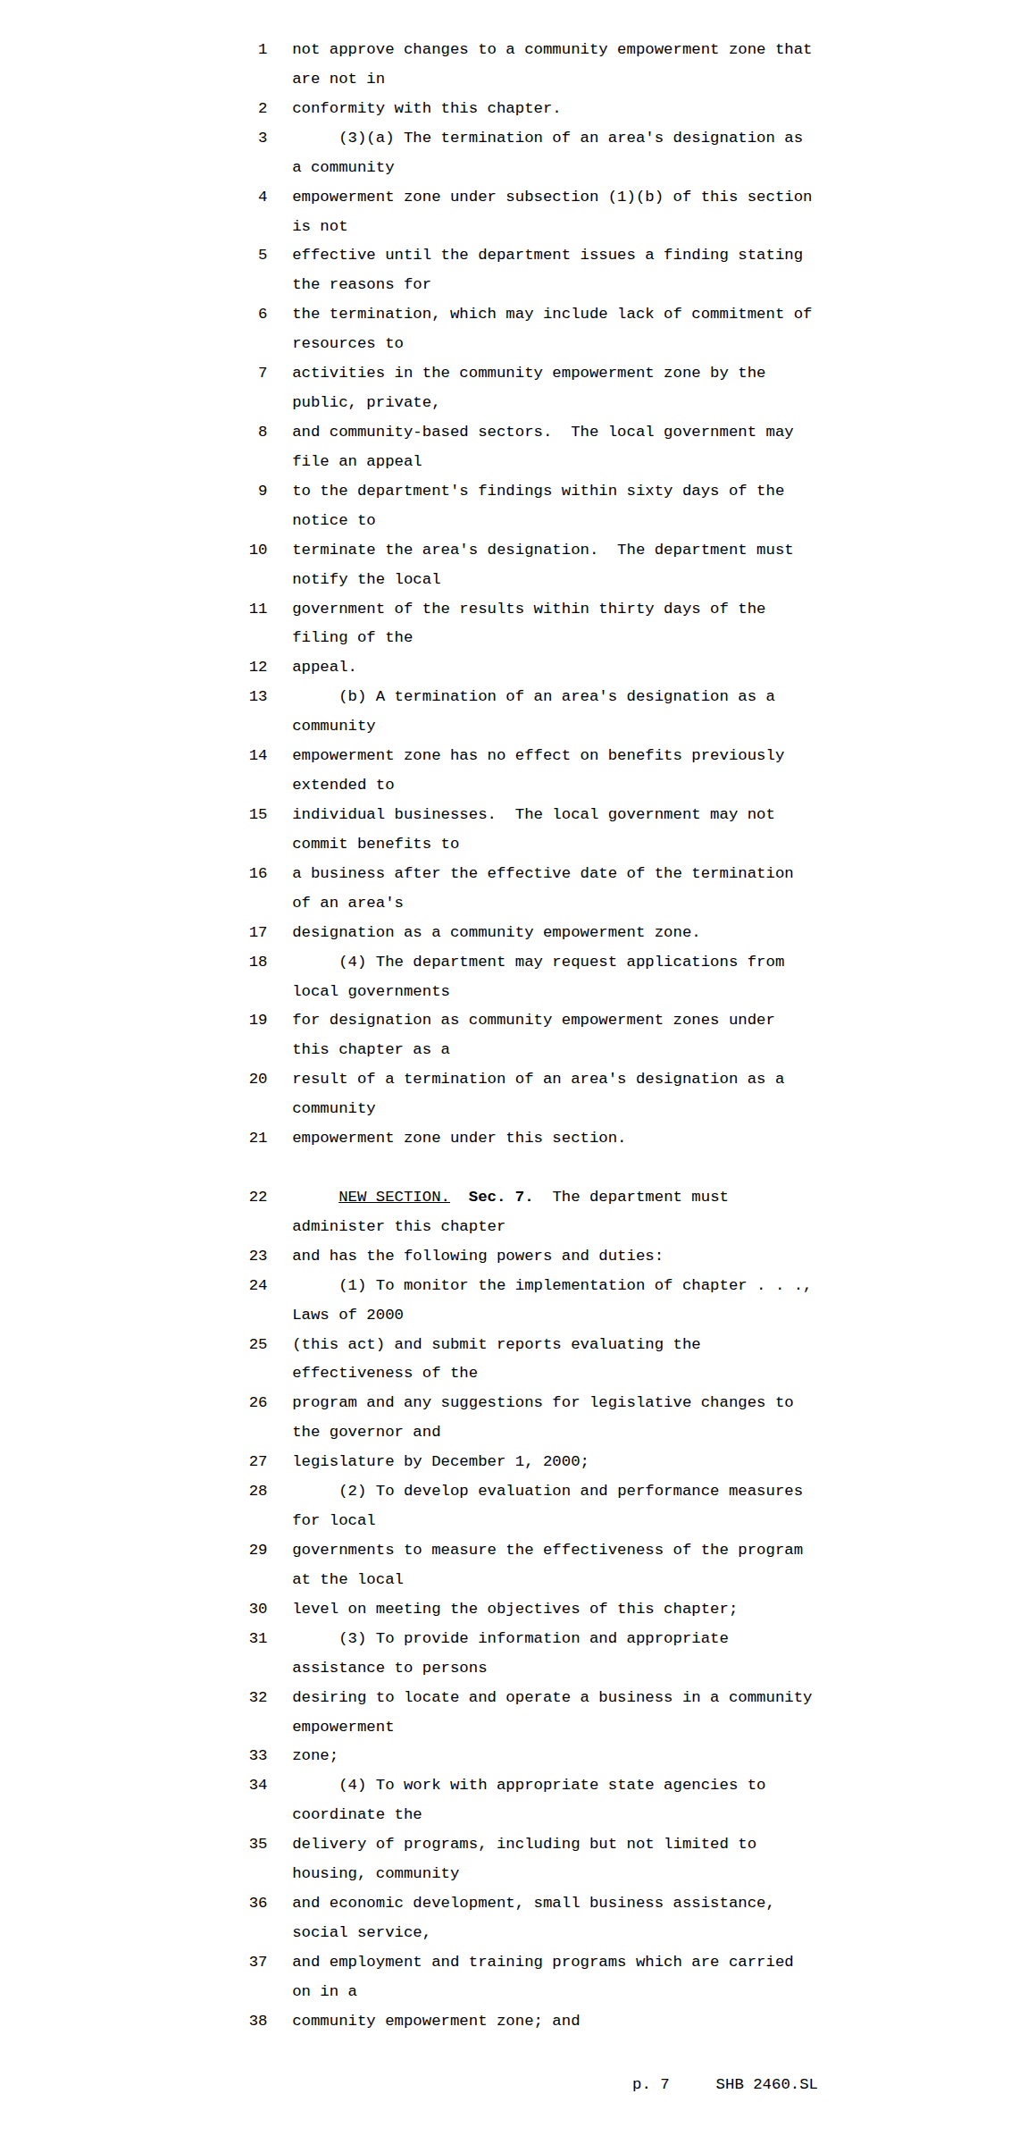1 not approve changes to a community empowerment zone that are not in
2 conformity with this chapter.
3 (3)(a) The termination of an area's designation as a community
4 empowerment zone under subsection (1)(b) of this section is not
5 effective until the department issues a finding stating the reasons for
6 the termination, which may include lack of commitment of resources to
7 activities in the community empowerment zone by the public, private,
8 and community-based sectors. The local government may file an appeal
9 to the department's findings within sixty days of the notice to
10 terminate the area's designation. The department must notify the local
11 government of the results within thirty days of the filing of the
12 appeal.
13 (b) A termination of an area's designation as a community
14 empowerment zone has no effect on benefits previously extended to
15 individual businesses. The local government may not commit benefits to
16 a business after the effective date of the termination of an area's
17 designation as a community empowerment zone.
18 (4) The department may request applications from local governments
19 for designation as community empowerment zones under this chapter as a
20 result of a termination of an area's designation as a community
21 empowerment zone under this section.
22 NEW SECTION. Sec. 7. The department must administer this chapter
23 and has the following powers and duties:
24 (1) To monitor the implementation of chapter . . ., Laws of 2000
25(this act) and submit reports evaluating the effectiveness of the
26 program and any suggestions for legislative changes to the governor and
27 legislature by December 1, 2000;
28 (2) To develop evaluation and performance measures for local
29 governments to measure the effectiveness of the program at the local
30 level on meeting the objectives of this chapter;
31 (3) To provide information and appropriate assistance to persons
32 desiring to locate and operate a business in a community empowerment
33 zone;
34 (4) To work with appropriate state agencies to coordinate the
35 delivery of programs, including but not limited to housing, community
36 and economic development, small business assistance, social service,
37 and employment and training programs which are carried on in a
38 community empowerment zone; and
p. 7 SHB 2460.SL